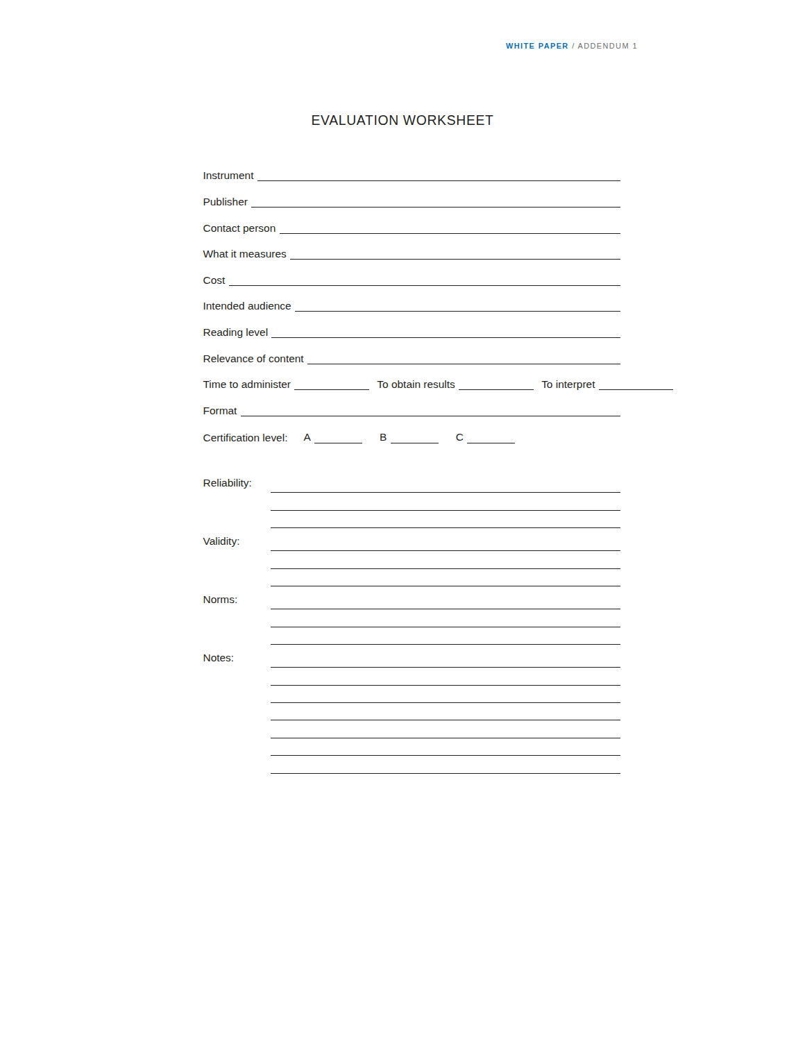WHITE PAPER / ADDENDUM 1
EVALUATION WORKSHEET
Instrument
Publisher
Contact person
What it measures
Cost
Intended audience
Reading level
Relevance of content
Time to administer To obtain results To interpret
Format
Certification level: A B C
Reliability:
Validity:
Norms:
Notes: